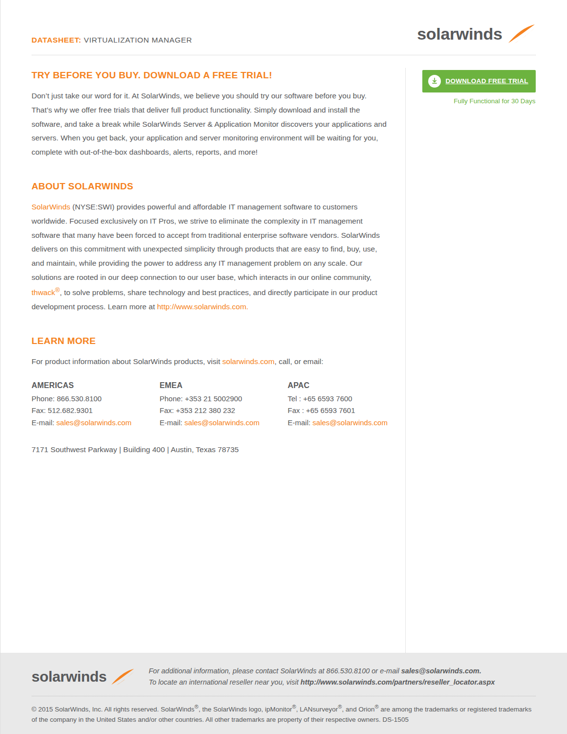DATASHEET: VIRTUALIZATION MANAGER
solarwinds
TRY BEFORE YOU BUY. DOWNLOAD A FREE TRIAL!
Don’t just take our word for it. At SolarWinds, we believe you should try our software before you buy. That’s why we offer free trials that deliver full product functionality. Simply download and install the software, and take a break while SolarWinds Server & Application Monitor discovers your applications and servers. When you get back, your application and server monitoring environment will be waiting for you, complete with out-of-the-box dashboards, alerts, reports, and more!
ABOUT SOLARWINDS
SolarWinds (NYSE:SWI) provides powerful and affordable IT management software to customers worldwide. Focused exclusively on IT Pros, we strive to eliminate the complexity in IT management software that many have been forced to accept from traditional enterprise software vendors. SolarWinds delivers on this commitment with unexpected simplicity through products that are easy to find, buy, use, and maintain, while providing the power to address any IT management problem on any scale. Our solutions are rooted in our deep connection to our user base, which interacts in our online community, thwack®, to solve problems, share technology and best practices, and directly participate in our product development process. Learn more at http://www.solarwinds.com.
LEARN MORE
For product information about SolarWinds products, visit solarwinds.com, call, or email:
AMERICAS
Phone: 866.530.8100
Fax: 512.682.9301
E-mail: sales@solarwinds.com
EMEA
Phone: +353 21 5002900
Fax: +353 212 380 232
E-mail: sales@solarwinds.com
APAC
Tel : +65 6593 7600
Fax : +65 6593 7601
E-mail: sales@solarwinds.com
7171 Southwest Parkway | Building 400 | Austin, Texas 78735
DOWNLOAD FREE TRIAL
Fully Functional for 30 Days
solarwinds
For additional information, please contact SolarWinds at 866.530.8100 or e-mail sales@solarwinds.com.
To locate an international reseller near you, visit http://www.solarwinds.com/partners/reseller_locator.aspx
© 2015 SolarWinds, Inc. All rights reserved. SolarWinds®, the SolarWinds logo, ipMonitor®, LANsurveyor®, and Orion® are among the trademarks or registered trademarks of the company in the United States and/or other countries. All other trademarks are property of their respective owners. DS-1505